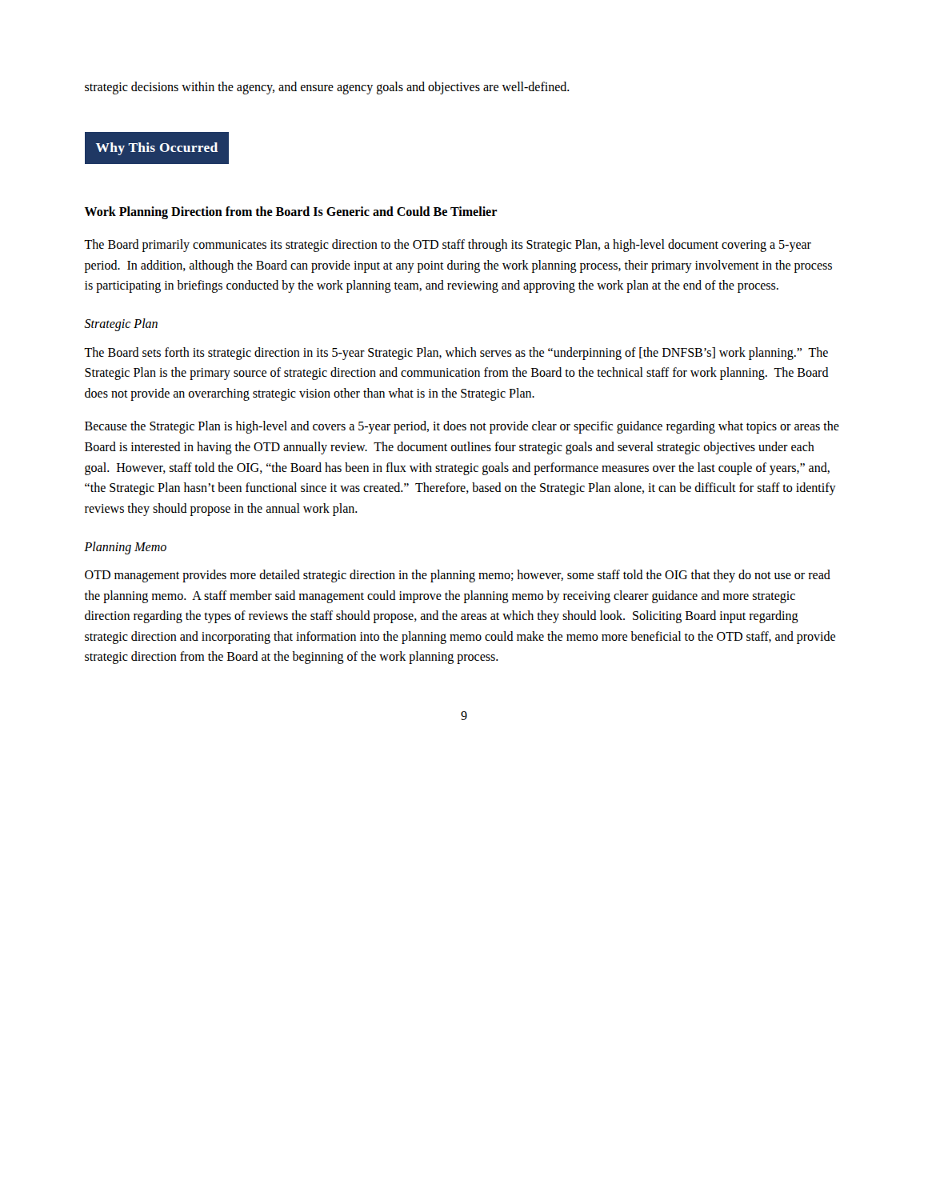strategic decisions within the agency, and ensure agency goals and objectives are well-defined.
Why This Occurred
Work Planning Direction from the Board Is Generic and Could Be Timelier
The Board primarily communicates its strategic direction to the OTD staff through its Strategic Plan, a high-level document covering a 5-year period. In addition, although the Board can provide input at any point during the work planning process, their primary involvement in the process is participating in briefings conducted by the work planning team, and reviewing and approving the work plan at the end of the process.
Strategic Plan
The Board sets forth its strategic direction in its 5-year Strategic Plan, which serves as the “underpinning of [the DNFSB’s] work planning.” The Strategic Plan is the primary source of strategic direction and communication from the Board to the technical staff for work planning. The Board does not provide an overarching strategic vision other than what is in the Strategic Plan.
Because the Strategic Plan is high-level and covers a 5-year period, it does not provide clear or specific guidance regarding what topics or areas the Board is interested in having the OTD annually review. The document outlines four strategic goals and several strategic objectives under each goal. However, staff told the OIG, “the Board has been in flux with strategic goals and performance measures over the last couple of years,” and, “the Strategic Plan hasn’t been functional since it was created.” Therefore, based on the Strategic Plan alone, it can be difficult for staff to identify reviews they should propose in the annual work plan.
Planning Memo
OTD management provides more detailed strategic direction in the planning memo; however, some staff told the OIG that they do not use or read the planning memo. A staff member said management could improve the planning memo by receiving clearer guidance and more strategic direction regarding the types of reviews the staff should propose, and the areas at which they should look. Soliciting Board input regarding strategic direction and incorporating that information into the planning memo could make the memo more beneficial to the OTD staff, and provide strategic direction from the Board at the beginning of the work planning process.
9